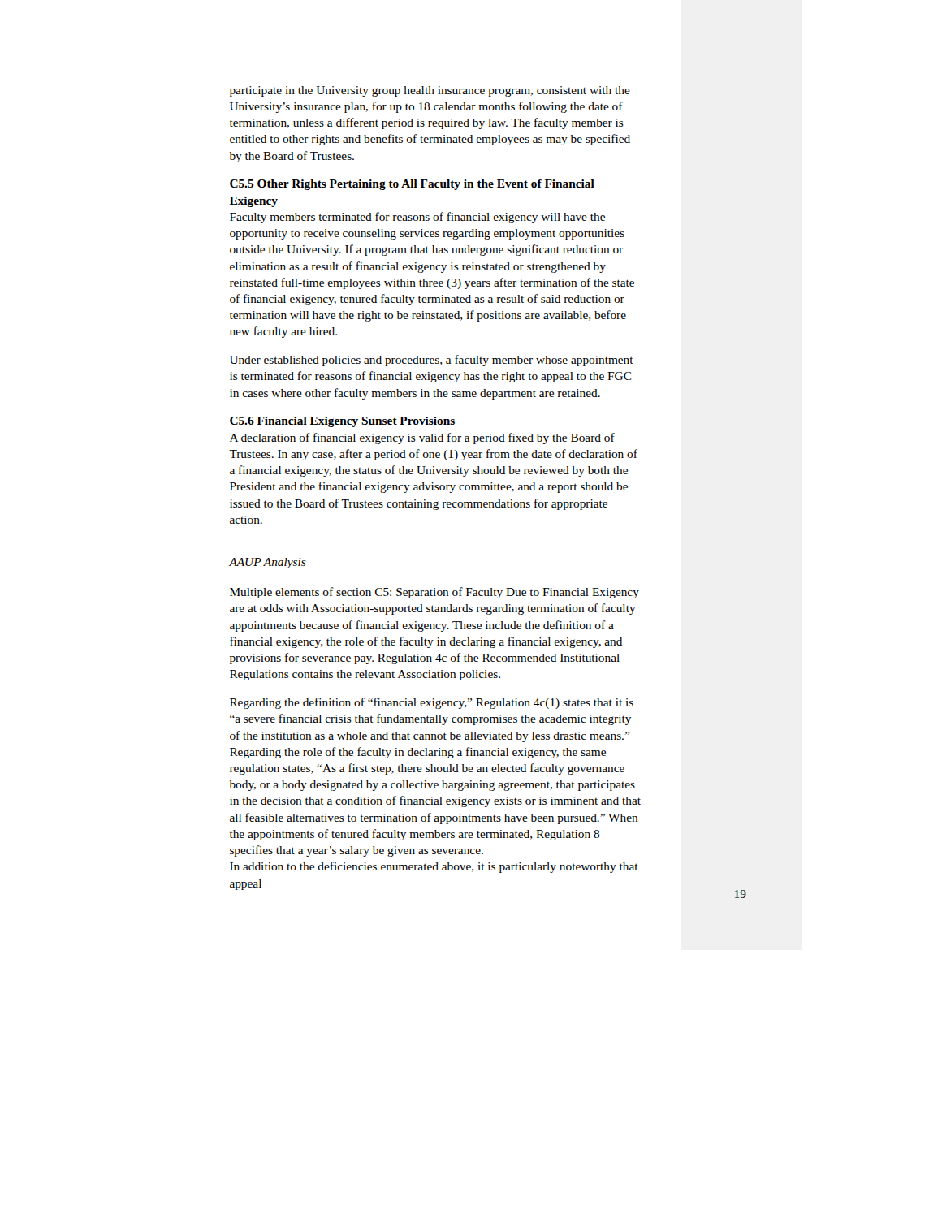participate in the University group health insurance program, consistent with the University’s insurance plan, for up to 18 calendar months following the date of termination, unless a different period is required by law. The faculty member is entitled to other rights and benefits of terminated employees as may be specified by the Board of Trustees.
C5.5 Other Rights Pertaining to All Faculty in the Event of Financial Exigency
Faculty members terminated for reasons of financial exigency will have the opportunity to receive counseling services regarding employment opportunities outside the University. If a program that has undergone significant reduction or elimination as a result of financial exigency is reinstated or strengthened by reinstated full-time employees within three (3) years after termination of the state of financial exigency, tenured faculty terminated as a result of said reduction or termination will have the right to be reinstated, if positions are available, before new faculty are hired.
Under established policies and procedures, a faculty member whose appointment is terminated for reasons of financial exigency has the right to appeal to the FGC in cases where other faculty members in the same department are retained.
C5.6 Financial Exigency Sunset Provisions
A declaration of financial exigency is valid for a period fixed by the Board of Trustees. In any case, after a period of one (1) year from the date of declaration of a financial exigency, the status of the University should be reviewed by both the President and the financial exigency advisory committee, and a report should be issued to the Board of Trustees containing recommendations for appropriate action.
AAUP Analysis
Multiple elements of section C5: Separation of Faculty Due to Financial Exigency are at odds with Association-supported standards regarding termination of faculty appointments because of financial exigency. These include the definition of a financial exigency, the role of the faculty in declaring a financial exigency, and provisions for severance pay. Regulation 4c of the Recommended Institutional Regulations contains the relevant Association policies.
Regarding the definition of “financial exigency,” Regulation 4c(1) states that it is “a severe financial crisis that fundamentally compromises the academic integrity of the institution as a whole and that cannot be alleviated by less drastic means.” Regarding the role of the faculty in declaring a financial exigency, the same regulation states, “As a first step, there should be an elected faculty governance body, or a body designated by a collective bargaining agreement, that participates in the decision that a condition of financial exigency exists or is imminent and that all feasible alternatives to termination of appointments have been pursued.” When the appointments of tenured faculty members are terminated, Regulation 8 specifies that a year’s salary be given as severance.
In addition to the deficiencies enumerated above, it is particularly noteworthy that appeal
19